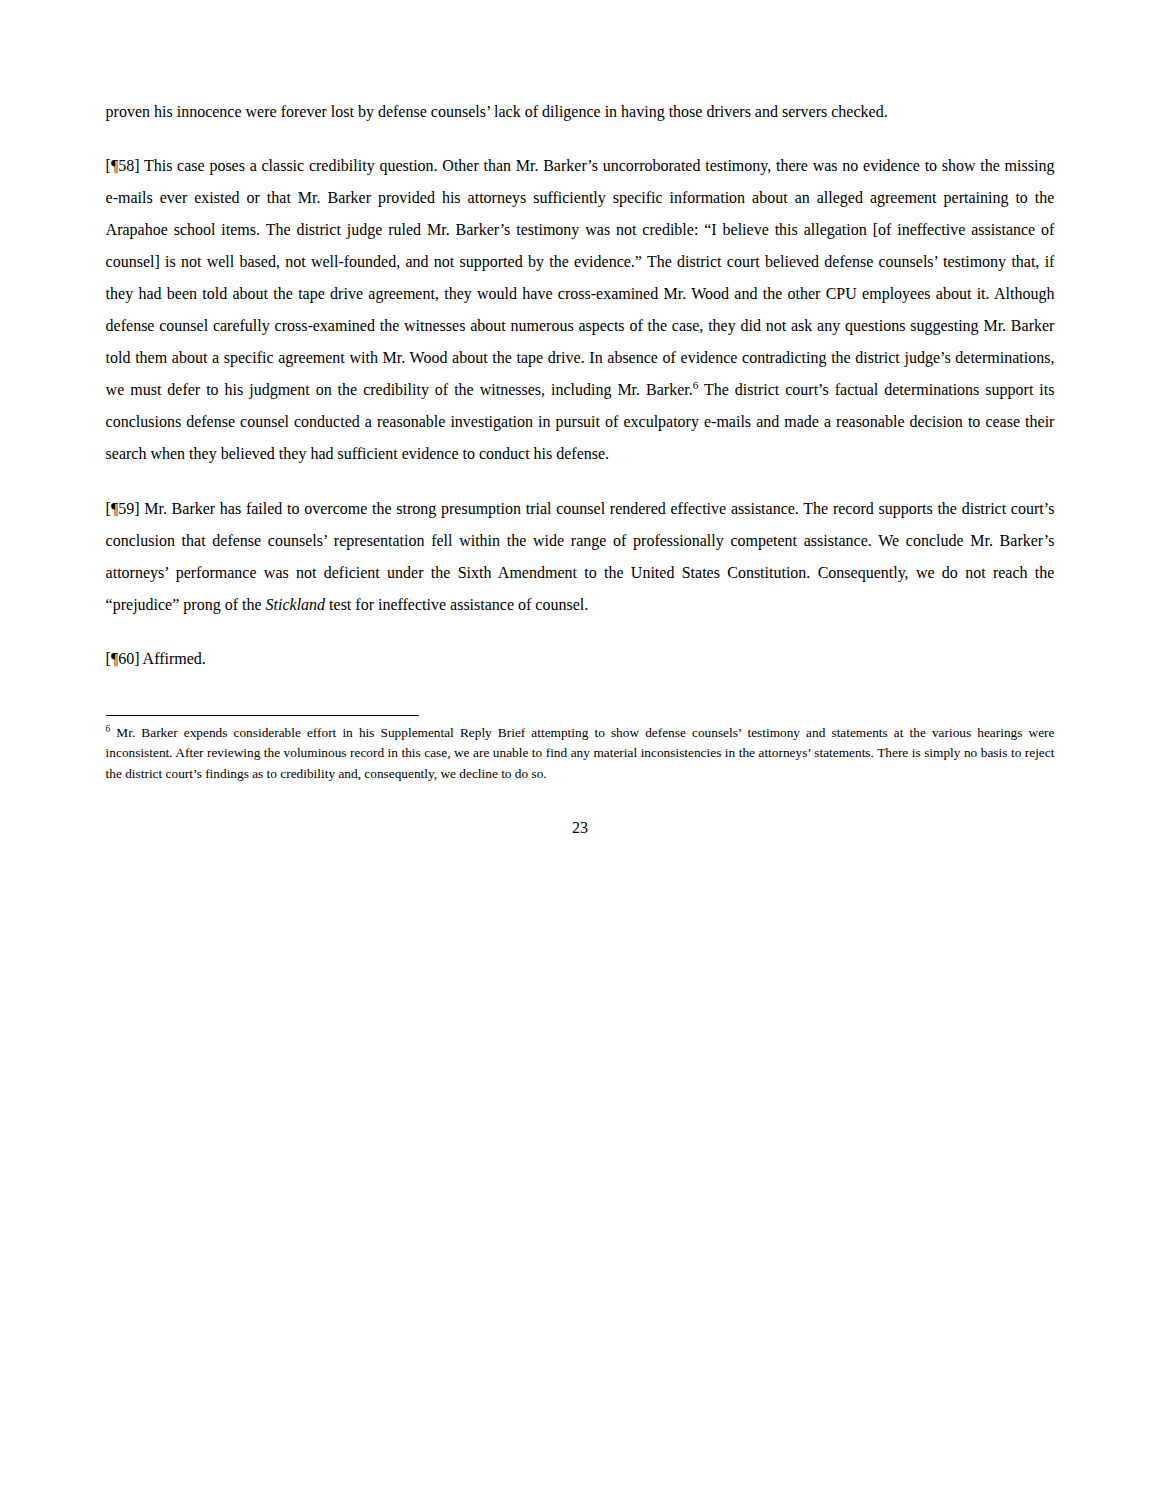proven his innocence were forever lost by defense counsels’ lack of diligence in having those drivers and servers checked.
[¶58] This case poses a classic credibility question. Other than Mr. Barker’s uncorroborated testimony, there was no evidence to show the missing e-mails ever existed or that Mr. Barker provided his attorneys sufficiently specific information about an alleged agreement pertaining to the Arapahoe school items. The district judge ruled Mr. Barker’s testimony was not credible: “I believe this allegation [of ineffective assistance of counsel] is not well based, not well-founded, and not supported by the evidence.” The district court believed defense counsels’ testimony that, if they had been told about the tape drive agreement, they would have cross-examined Mr. Wood and the other CPU employees about it. Although defense counsel carefully cross-examined the witnesses about numerous aspects of the case, they did not ask any questions suggesting Mr. Barker told them about a specific agreement with Mr. Wood about the tape drive. In absence of evidence contradicting the district judge’s determinations, we must defer to his judgment on the credibility of the witnesses, including Mr. Barker.6 The district court’s factual determinations support its conclusions defense counsel conducted a reasonable investigation in pursuit of exculpatory e-mails and made a reasonable decision to cease their search when they believed they had sufficient evidence to conduct his defense.
[¶59] Mr. Barker has failed to overcome the strong presumption trial counsel rendered effective assistance. The record supports the district court’s conclusion that defense counsels’ representation fell within the wide range of professionally competent assistance. We conclude Mr. Barker’s attorneys’ performance was not deficient under the Sixth Amendment to the United States Constitution. Consequently, we do not reach the “prejudice” prong of the Stickland test for ineffective assistance of counsel.
[¶60] Affirmed.
6 Mr. Barker expends considerable effort in his Supplemental Reply Brief attempting to show defense counsels’ testimony and statements at the various hearings were inconsistent. After reviewing the voluminous record in this case, we are unable to find any material inconsistencies in the attorneys’ statements. There is simply no basis to reject the district court’s findings as to credibility and, consequently, we decline to do so.
23